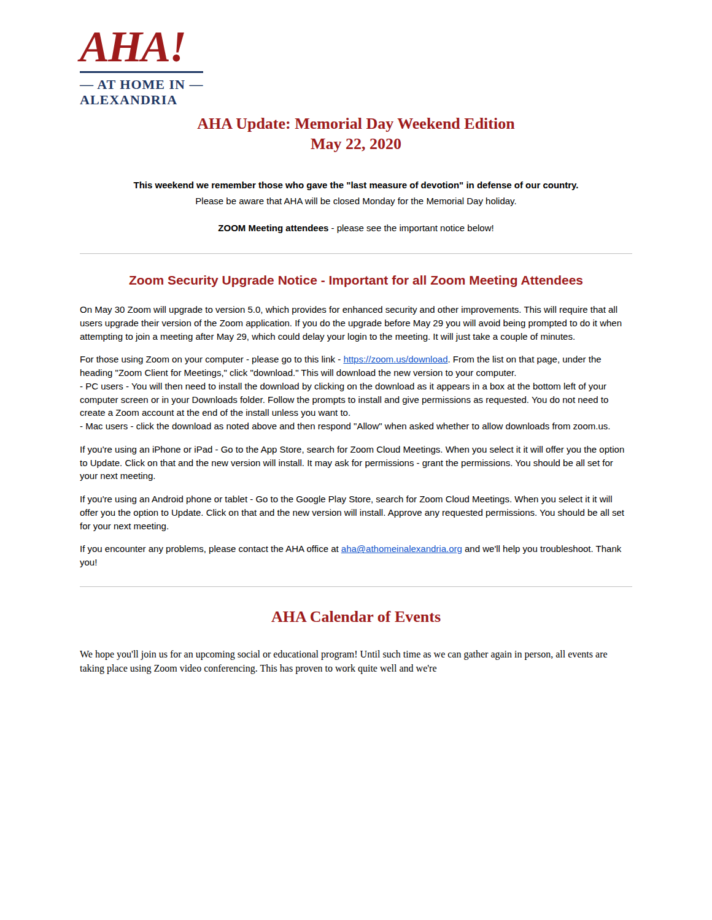AHA!
— AT HOME IN —
ALEXANDRIA
AHA Update: Memorial Day Weekend Edition
May 22, 2020
This weekend we remember those who gave the "last measure of devotion" in defense of our country.
Please be aware that AHA will be closed Monday for the Memorial Day holiday.
ZOOM Meeting attendees - please see the important notice below!
Zoom Security Upgrade Notice - Important for all Zoom Meeting Attendees
On May 30 Zoom will upgrade to version 5.0, which provides for enhanced security and other improvements. This will require that all users upgrade their version of the Zoom application. If you do the upgrade before May 29 you will avoid being prompted to do it when attempting to join a meeting after May 29, which could delay your login to the meeting. It will just take a couple of minutes.
For those using Zoom on your computer - please go to this link - https://zoom.us/download. From the list on that page, under the heading "Zoom Client for Meetings," click "download." This will download the new version to your computer.
- PC users - You will then need to install the download by clicking on the download as it appears in a box at the bottom left of your computer screen or in your Downloads folder. Follow the prompts to install and give permissions as requested. You do not need to create a Zoom account at the end of the install unless you want to.
- Mac users - click the download as noted above and then respond "Allow" when asked whether to allow downloads from zoom.us.
If you're using an iPhone or iPad - Go to the App Store, search for Zoom Cloud Meetings. When you select it it will offer you the option to Update. Click on that and the new version will install. It may ask for permissions - grant the permissions. You should be all set for your next meeting.
If you're using an Android phone or tablet - Go to the Google Play Store, search for Zoom Cloud Meetings. When you select it it will offer you the option to Update. Click on that and the new version will install. Approve any requested permissions. You should be all set for your next meeting.
If you encounter any problems, please contact the AHA office at aha@athomeinalexandria.org and we'll help you troubleshoot. Thank you!
AHA Calendar of Events
We hope you'll join us for an upcoming social or educational program! Until such time as we can gather again in person, all events are taking place using Zoom video conferencing. This has proven to work quite well and we're